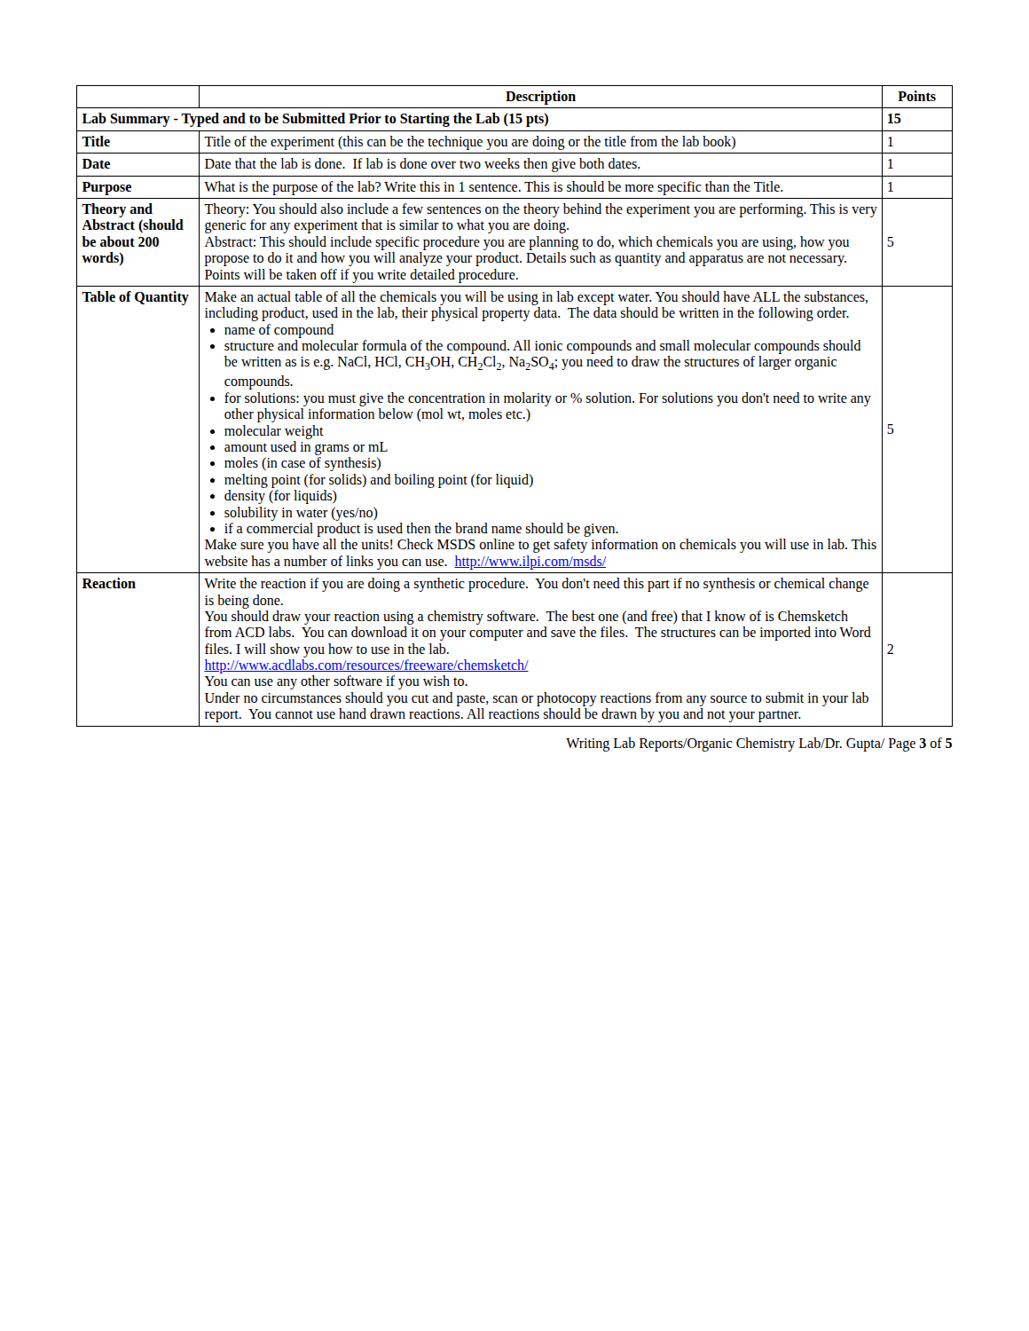| | Description | Points |
| Lab Summary - Typed and to be Submitted Prior to Starting the Lab (15 pts) | 15 |
| Title | Title of the experiment (this can be the technique you are doing or the title from the lab book) | 1 |
| Date | Date that the lab is done. If lab is done over two weeks then give both dates. | 1 |
| Purpose | What is the purpose of the lab? Write this in 1 sentence. This is should be more specific than the Title. | 1 |
| Theory and Abstract (should be about 200 words) | Theory: You should also include a few sentences on the theory behind the experiment you are performing. This is very generic for any experiment that is similar to what you are doing. Abstract: This should include specific procedure you are planning to do, which chemicals you are using, how you propose to do it and how you will analyze your product. Details such as quantity and apparatus are not necessary. Points will be taken off if you write detailed procedure. | 5 |
| Table of Quantity | Make an actual table of all the chemicals you will be using in lab except water. You should have ALL the substances, including product, used in the lab, their physical property data. The data should be written in the following order. name of compound structure and molecular formula of the compound. All ionic compounds and small molecular compounds should be written as is e.g. NaCl, HCl, CH 3 OH, CH 2 Cl 2 , Na 2 SO 4 ; you need to draw the structures of larger organic compounds. for solutions: you must give the concentration in molarity or % solution. For solutions you don't need to write any other physical information below (mol wt, moles etc.) molecular weight amount used in grams or mL moles (in case of synthesis) melting point (for solids) and boiling point (for liquid) density (for liquids) solubility in water (yes/no) if a commercial product is used then the brand name should be given. Make sure you have all the units! Check MSDS online to get safety information on chemicals you will use in lab. This website has a number of links you can use. http://www.ilpi.com/msds/ | 5 |
| Reaction | Write the reaction if you are doing a synthetic procedure. You don't need this part if no synthesis or chemical change is being done. You should draw your reaction using a chemistry software. The best one (and free) that I know of is Chemsketch from ACD labs. You can download it on your computer and save the files. The structures can be imported into Word files. I will show you how to use in the lab. http://www.acdlabs.com/resources/freeware/chemsketch/ You can use any other software if you wish to. Under no circumstances should you cut and paste, scan or photocopy reactions from any source to submit in your lab report. You cannot use hand drawn reactions. All reactions should be drawn by you and not your partner. | 2 |
Writing Lab Reports/Organic Chemistry Lab/Dr. Gupta/ Page 3 of 5